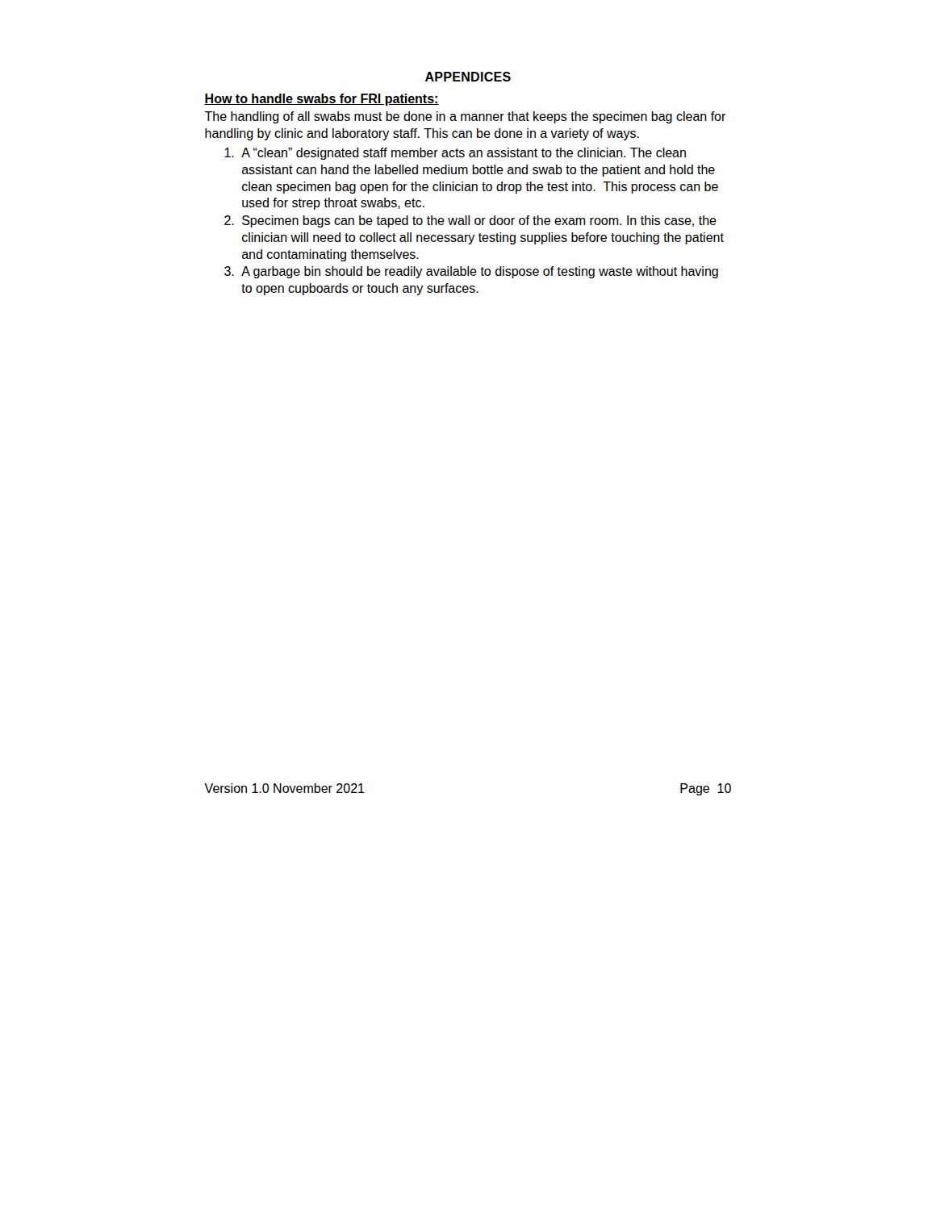APPENDICES
How to handle swabs for FRI patients:
The handling of all swabs must be done in a manner that keeps the specimen bag clean for handling by clinic and laboratory staff. This can be done in a variety of ways.
A “clean” designated staff member acts an assistant to the clinician. The clean assistant can hand the labelled medium bottle and swab to the patient and hold the clean specimen bag open for the clinician to drop the test into. This process can be used for strep throat swabs, etc.
Specimen bags can be taped to the wall or door of the exam room. In this case, the clinician will need to collect all necessary testing supplies before touching the patient and contaminating themselves.
A garbage bin should be readily available to dispose of testing waste without having to open cupboards or touch any surfaces.
Version 1.0 November 2021 Page 10